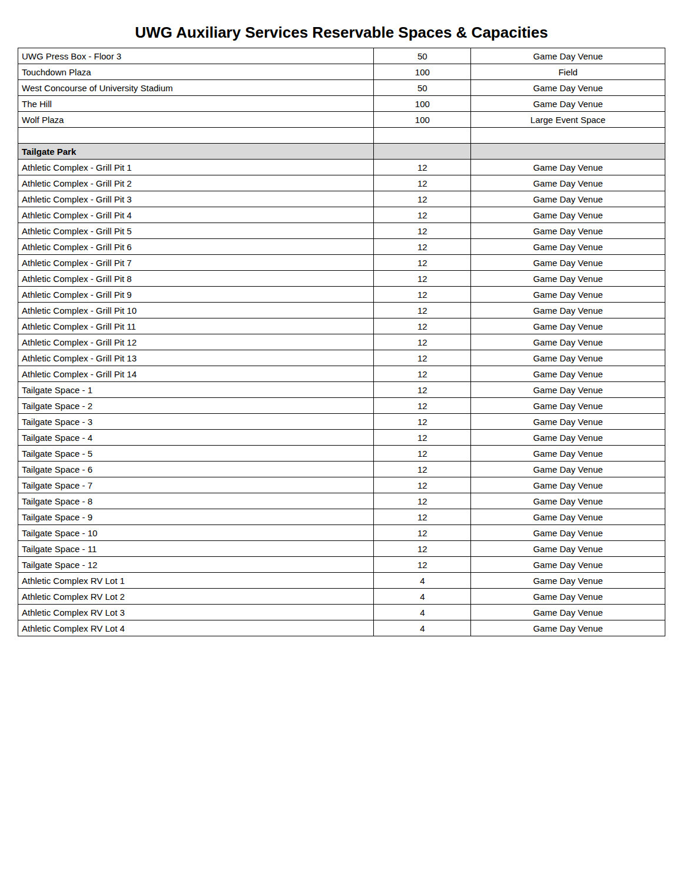UWG Auxiliary Services Reservable Spaces & Capacities
| UWG Press Box - Floor 3 | 50 | Game Day Venue |
| Touchdown Plaza | 100 | Field |
| West Concourse of University Stadium | 50 | Game Day Venue |
| The Hill | 100 | Game Day Venue |
| Wolf Plaza | 100 | Large Event Space |
| Tailgate Park | | |
| Athletic Complex - Grill Pit 1 | 12 | Game Day Venue |
| Athletic Complex - Grill Pit 2 | 12 | Game Day Venue |
| Athletic Complex - Grill Pit 3 | 12 | Game Day Venue |
| Athletic Complex - Grill Pit 4 | 12 | Game Day Venue |
| Athletic Complex - Grill Pit 5 | 12 | Game Day Venue |
| Athletic Complex - Grill Pit 6 | 12 | Game Day Venue |
| Athletic Complex - Grill Pit 7 | 12 | Game Day Venue |
| Athletic Complex - Grill Pit 8 | 12 | Game Day Venue |
| Athletic Complex - Grill Pit 9 | 12 | Game Day Venue |
| Athletic Complex - Grill Pit 10 | 12 | Game Day Venue |
| Athletic Complex - Grill Pit 11 | 12 | Game Day Venue |
| Athletic Complex - Grill Pit 12 | 12 | Game Day Venue |
| Athletic Complex - Grill Pit 13 | 12 | Game Day Venue |
| Athletic Complex - Grill Pit 14 | 12 | Game Day Venue |
| Tailgate Space - 1 | 12 | Game Day Venue |
| Tailgate Space - 2 | 12 | Game Day Venue |
| Tailgate Space - 3 | 12 | Game Day Venue |
| Tailgate Space - 4 | 12 | Game Day Venue |
| Tailgate Space - 5 | 12 | Game Day Venue |
| Tailgate Space - 6 | 12 | Game Day Venue |
| Tailgate Space - 7 | 12 | Game Day Venue |
| Tailgate Space - 8 | 12 | Game Day Venue |
| Tailgate Space - 9 | 12 | Game Day Venue |
| Tailgate Space - 10 | 12 | Game Day Venue |
| Tailgate Space - 11 | 12 | Game Day Venue |
| Tailgate Space - 12 | 12 | Game Day Venue |
| Athletic Complex RV Lot 1 | 4 | Game Day Venue |
| Athletic Complex RV Lot 2 | 4 | Game Day Venue |
| Athletic Complex RV Lot 3 | 4 | Game Day Venue |
| Athletic Complex RV Lot 4 | 4 | Game Day Venue |